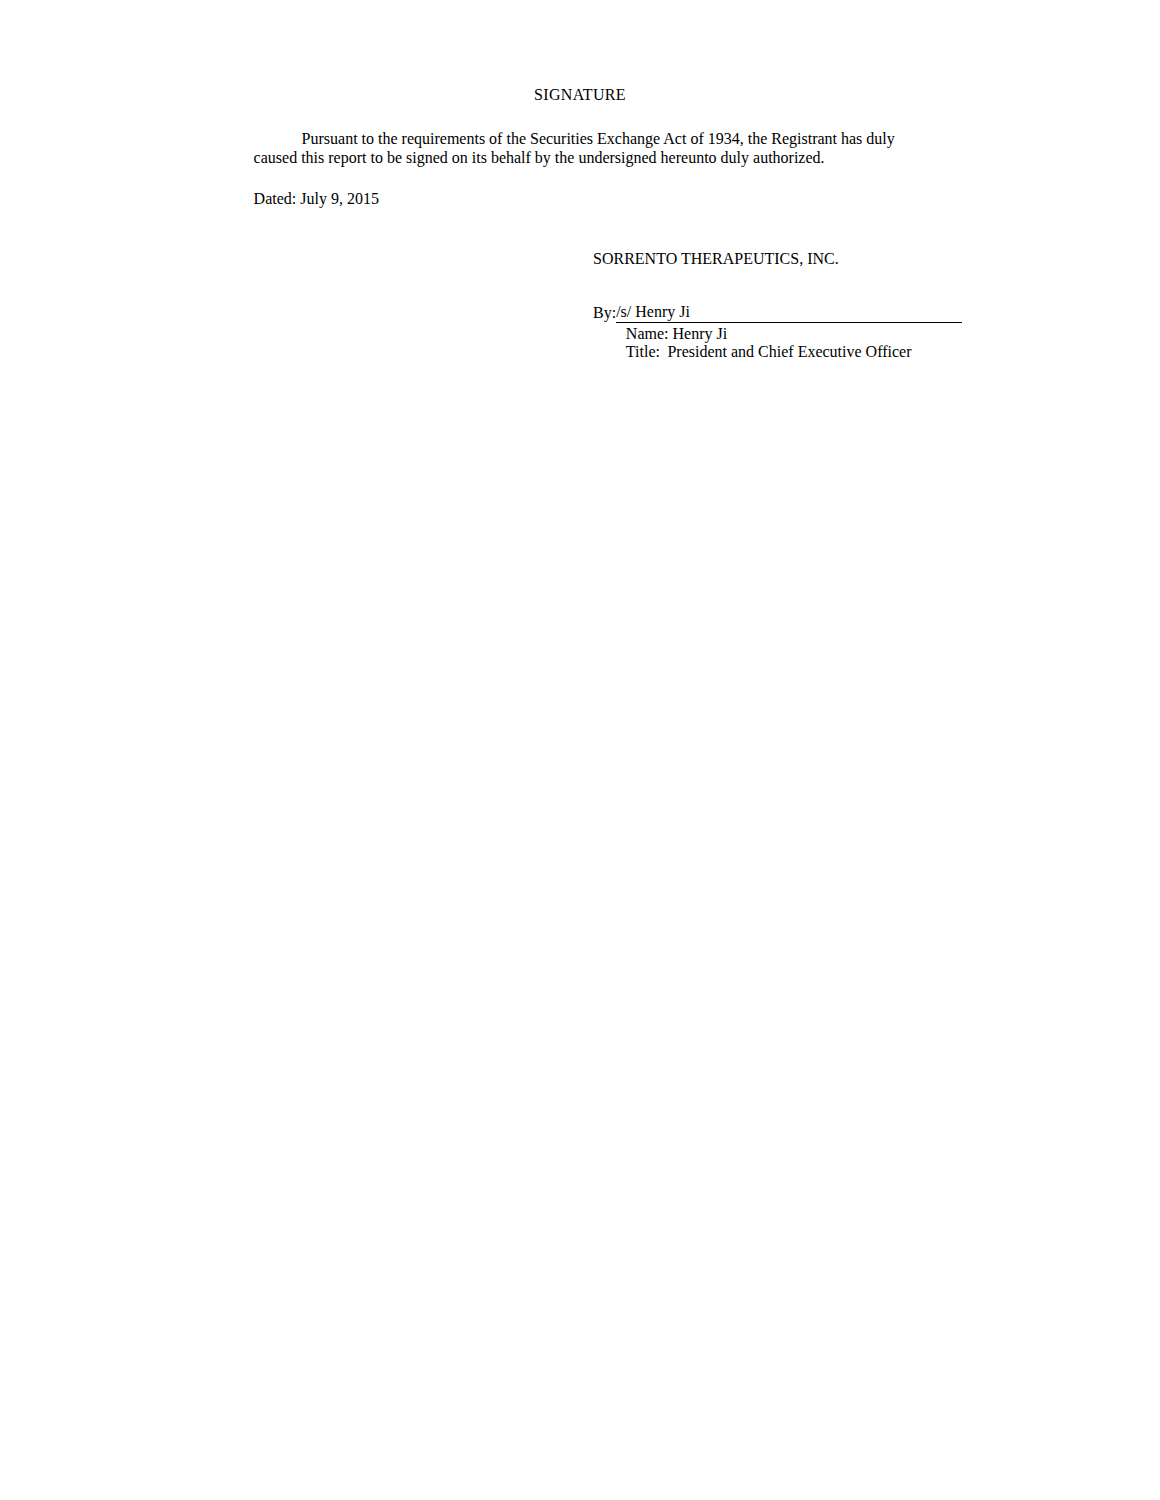SIGNATURE
Pursuant to the requirements of the Securities Exchange Act of 1934, the Registrant has duly caused this report to be signed on its behalf by the undersigned hereunto duly authorized.
Dated: July 9, 2015
SORRENTO THERAPEUTICS, INC.
| By: | /s/ Henry Ji |
Name: Henry Ji
Title: President and Chief Executive Officer